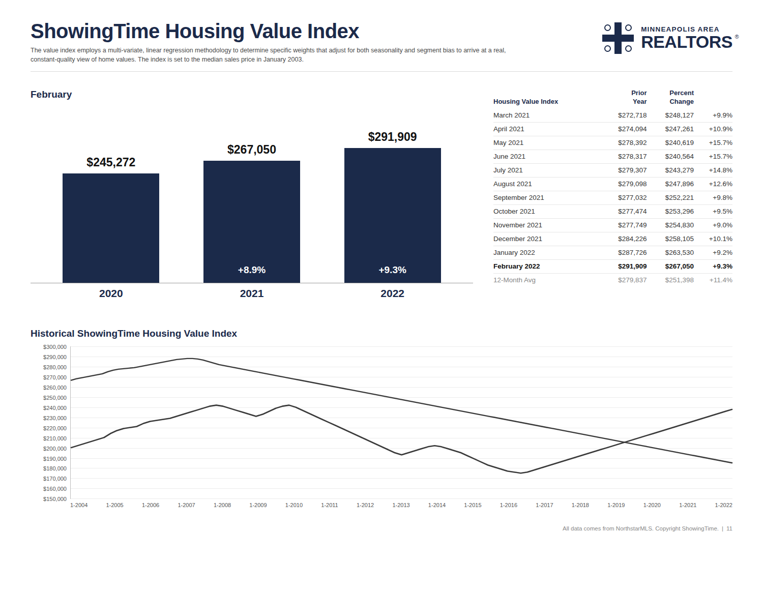ShowingTime Housing Value Index
The value index employs a multi-variate, linear regression methodology to determine specific weights that adjust for both seasonality and segment bias to arrive at a real, constant-quality view of home values. The index is set to the median sales price in January 2003.
MINNEAPOLIS AREA
REALTORS®
February
$245,272
$267,050
+8.9%
$291,909
+9.3%
2020 2021 2022
| Housing Value Index | Prior Year | Percent Change |
| --- | --- | --- |
| March 2021 | $272,718 | $248,127 | +9.9% |
| April 2021 | $274,094 | $247,261 | +10.9% |
| May 2021 | $278,392 | $240,619 | +15.7% |
| June 2021 | $278,317 | $240,564 | +15.7% |
| July 2021 | $279,307 | $243,279 | +14.8% |
| August 2021 | $279,098 | $247,896 | +12.6% |
| September 2021 | $277,032 | $252,221 | +9.8% |
| October 2021 | $277,474 | $253,296 | +9.5% |
| November 2021 | $277,749 | $254,830 | +9.0% |
| December 2021 | $284,226 | $258,105 | +10.1% |
| January 2022 | $287,726 | $263,530 | +9.2% |
| February 2022 | $291,909 | $267,050 | +9.3% |
| 12-Month Avg | $279,837 | $251,398 | +11.4% |
Historical ShowingTime Housing Value Index
$300,000
$290,000
$280,000
$270,000
$260,000
$250,000
$240,000
$230,000
$220,000
$210,000
$200,000
$190,000
$180,000
$170,000
$160,000
$150,000
1-20041-20051-20061-2007 1-20081-20091-20101-2011 1-20121-20131-20141-2015 1-20161-20171-20181-2019 1-20201-20211-2022
All data comes from NorthstarMLS. Copyright ShowingTime.|11